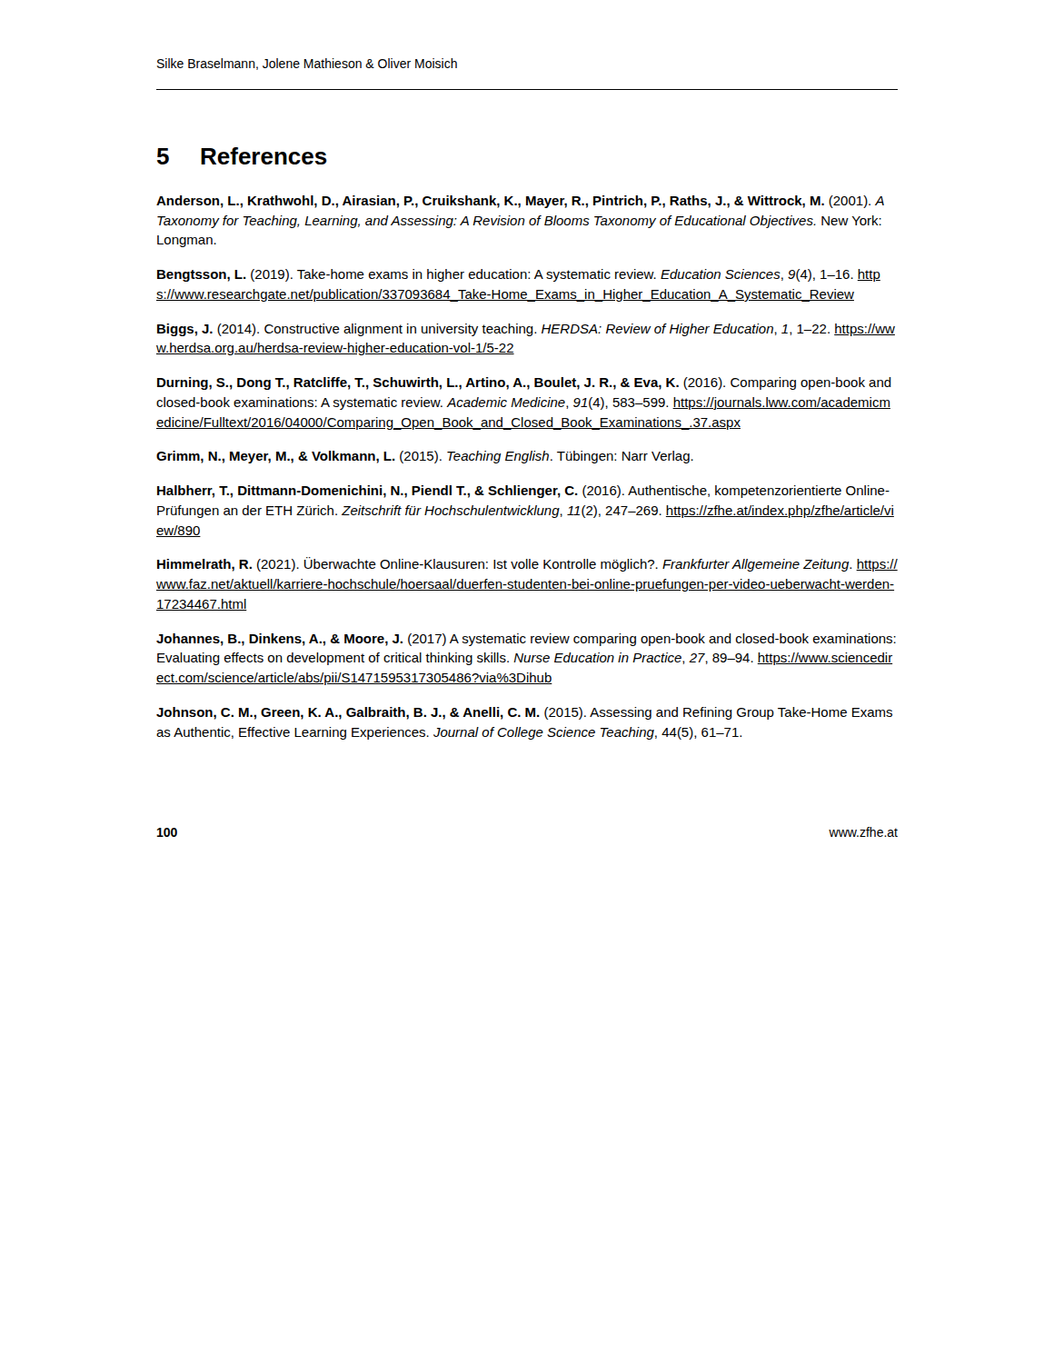Silke Braselmann, Jolene Mathieson & Oliver Moisich
5 References
Anderson, L., Krathwohl, D., Airasian, P., Cruikshank, K., Mayer, R., Pintrich, P., Raths, J., & Wittrock, M. (2001). A Taxonomy for Teaching, Learning, and Assessing: A Revision of Blooms Taxonomy of Educational Objectives. New York: Longman.
Bengtsson, L. (2019). Take-home exams in higher education: A systematic review. Education Sciences, 9(4), 1–16. https://www.researchgate.net/publication/337093684_Take-Home_Exams_in_Higher_Education_A_Systematic_Review
Biggs, J. (2014). Constructive alignment in university teaching. HERDSA: Review of Higher Education, 1, 1–22. https://www.herdsa.org.au/herdsa-review-higher-education-vol-1/5-22
Durning, S., Dong T., Ratcliffe, T., Schuwirth, L., Artino, A., Boulet, J. R., & Eva, K. (2016). Comparing open-book and closed-book examinations: A systematic review. Academic Medicine, 91(4), 583–599. https://journals.lww.com/academicmedicine/Fulltext/2016/04000/Comparing_Open_Book_and_Closed_Book_Examinations_.37.aspx
Grimm, N., Meyer, M., & Volkmann, L. (2015). Teaching English. Tübingen: Narr Verlag.
Halbherr, T., Dittmann-Domenichini, N., Piendl T., & Schlienger, C. (2016). Authentische, kompetenzorientierte Online-Prüfungen an der ETH Zürich. Zeitschrift für Hochschulentwicklung, 11(2), 247–269. https://zfhe.at/index.php/zfhe/article/view/890
Himmelrath, R. (2021). Überwachte Online-Klausuren: Ist volle Kontrolle möglich?. Frankfurter Allgemeine Zeitung. https://www.faz.net/aktuell/karriere-hochschule/hoersaal/duerfen-studenten-bei-online-pruefungen-per-video-ueberwacht-werden-17234467.html
Johannes, B., Dinkens, A., & Moore, J. (2017) A systematic review comparing open-book and closed-book examinations: Evaluating effects on development of critical thinking skills. Nurse Education in Practice, 27, 89–94. https://www.sciencedirect.com/science/article/abs/pii/S1471595317305486?via%3Dihub
Johnson, C. M., Green, K. A., Galbraith, B. J., & Anelli, C. M. (2015). Assessing and Refining Group Take-Home Exams as Authentic, Effective Learning Experiences. Journal of College Science Teaching, 44(5), 61–71.
100 www.zfhe.at